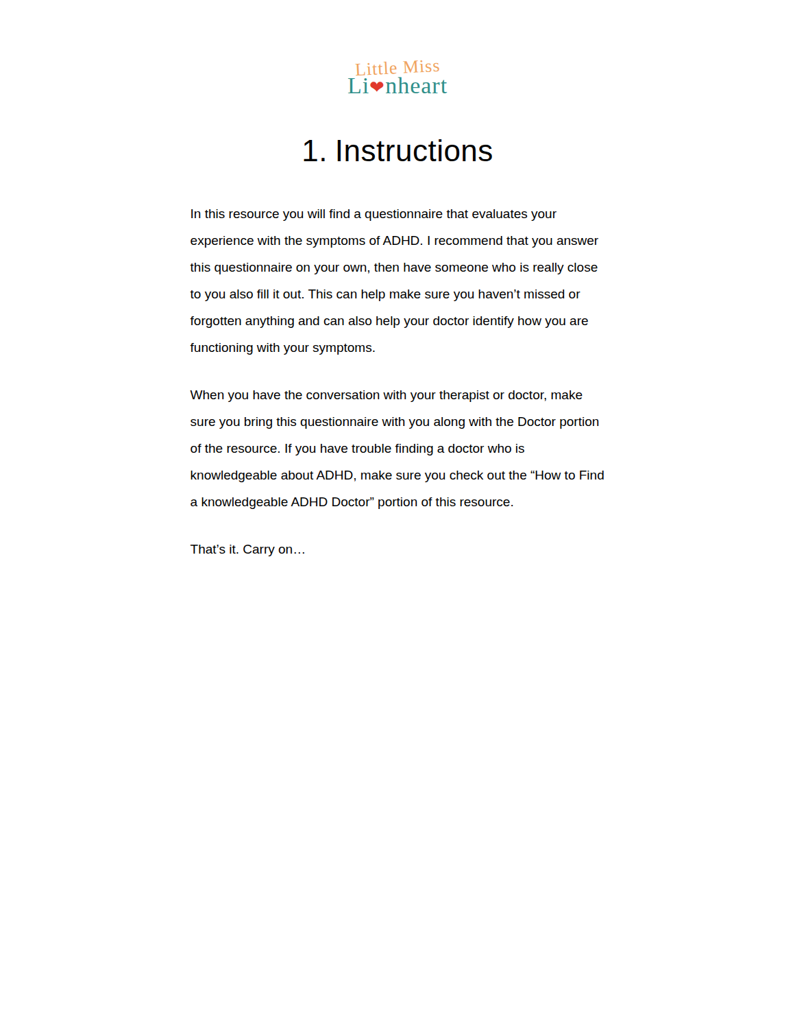Little Miss Li❤nheart
1. Instructions
In this resource you will find a questionnaire that evaluates your experience with the symptoms of ADHD. I recommend that you answer this questionnaire on your own, then have someone who is really close to you also fill it out. This can help make sure you haven’t missed or forgotten anything and can also help your doctor identify how you are functioning with your symptoms.
When you have the conversation with your therapist or doctor, make sure you bring this questionnaire with you along with the Doctor portion of the resource. If you have trouble finding a doctor who is knowledgeable about ADHD, make sure you check out the “How to Find a knowledgeable ADHD Doctor” portion of this resource.
That’s it. Carry on…